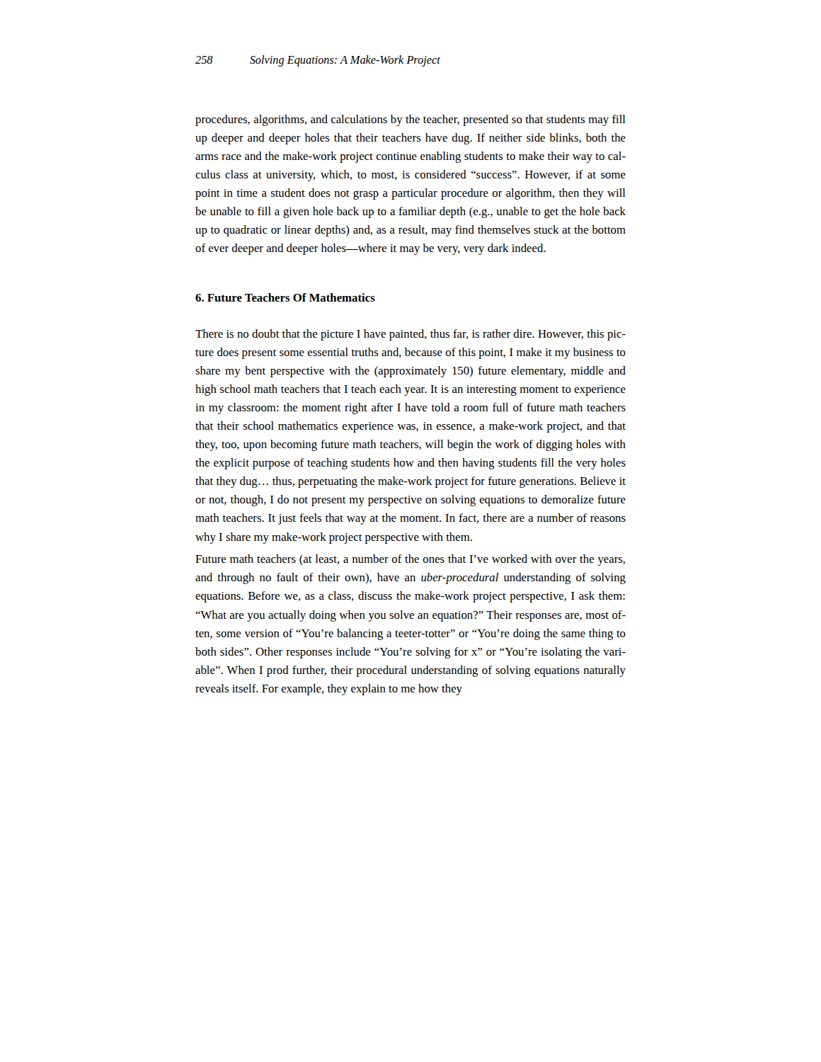258 Solving Equations: A Make-Work Project
procedures, algorithms, and calculations by the teacher, presented so that students may fill up deeper and deeper holes that their teachers have dug. If neither side blinks, both the arms race and the make-work project continue enabling students to make their way to calculus class at university, which, to most, is considered “success”. However, if at some point in time a student does not grasp a particular procedure or algorithm, then they will be unable to fill a given hole back up to a familiar depth (e.g., unable to get the hole back up to quadratic or linear depths) and, as a result, may find themselves stuck at the bottom of ever deeper and deeper holes—where it may be very, very dark indeed.
6. Future Teachers Of Mathematics
There is no doubt that the picture I have painted, thus far, is rather dire. However, this picture does present some essential truths and, because of this point, I make it my business to share my bent perspective with the (approximately 150) future elementary, middle and high school math teachers that I teach each year. It is an interesting moment to experience in my classroom: the moment right after I have told a room full of future math teachers that their school mathematics experience was, in essence, a make-work project, and that they, too, upon becoming future math teachers, will begin the work of digging holes with the explicit purpose of teaching students how and then having students fill the very holes that they dug… thus, perpetuating the make-work project for future generations. Believe it or not, though, I do not present my perspective on solving equations to demoralize future math teachers. It just feels that way at the moment. In fact, there are a number of reasons why I share my make-work project perspective with them.
Future math teachers (at least, a number of the ones that I’ve worked with over the years, and through no fault of their own), have an uber-procedural understanding of solving equations. Before we, as a class, discuss the make-work project perspective, I ask them: “What are you actually doing when you solve an equation?” Their responses are, most often, some version of “You’re balancing a teeter-totter” or “You’re doing the same thing to both sides”. Other responses include “You’re solving for x” or “You’re isolating the variable”. When I prod further, their procedural understanding of solving equations naturally reveals itself. For example, they explain to me how they